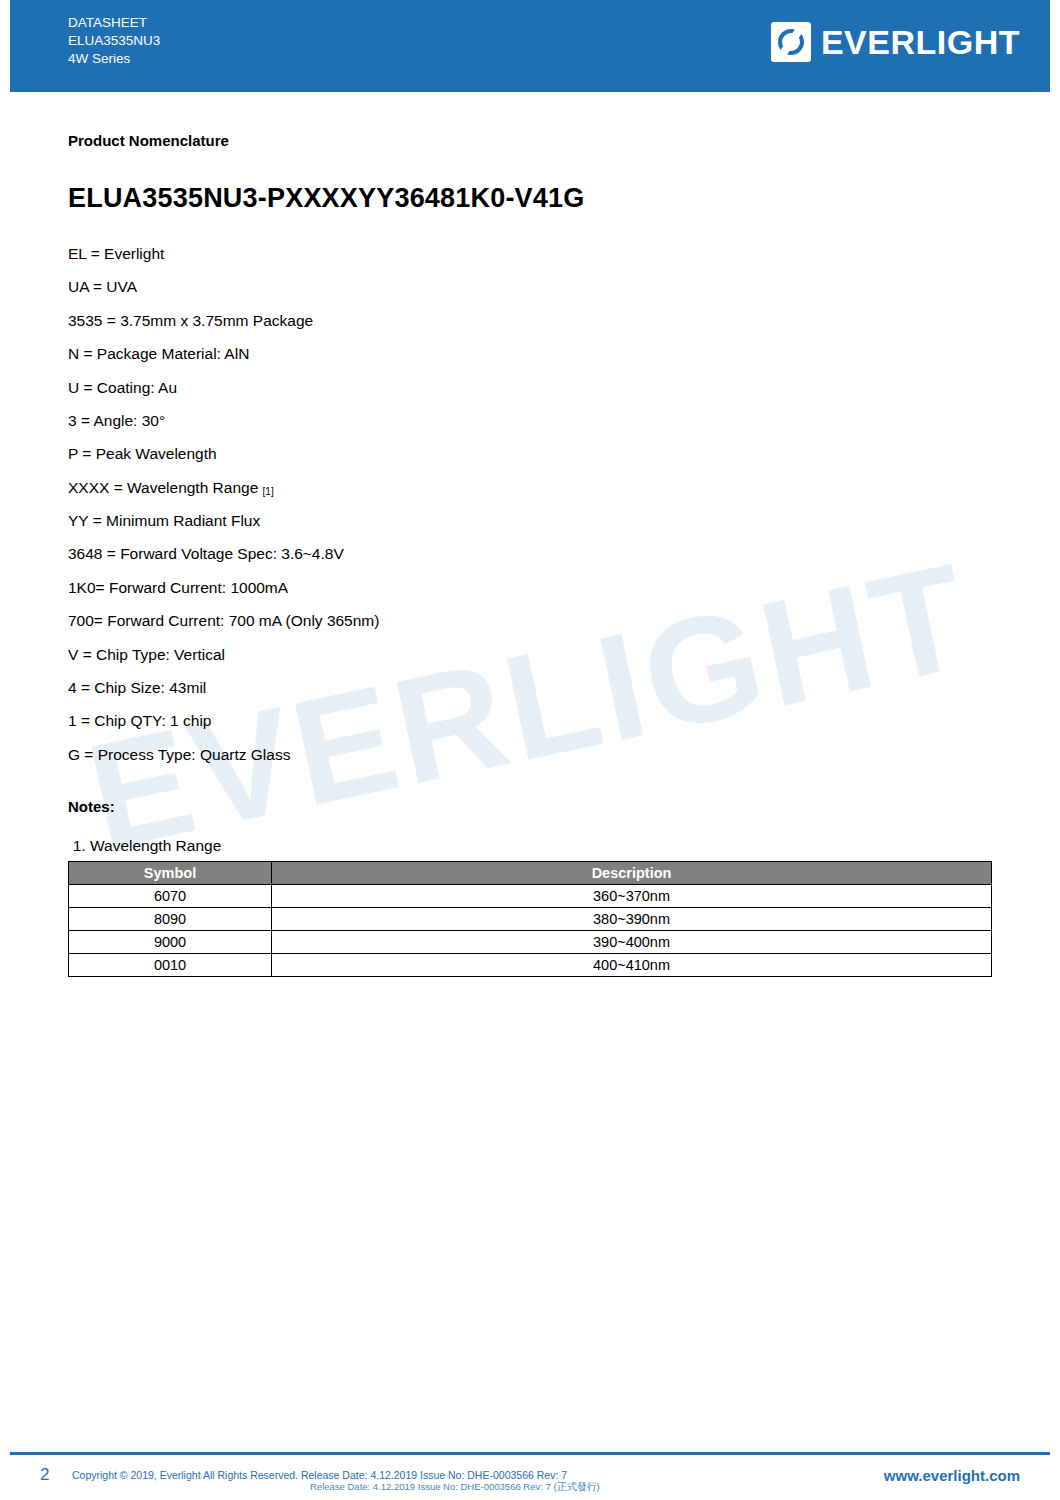DATASHEET
ELUA3535NU3
4W Series
EVERLIGHT
EVERLIGHT
Product Nomenclature
ELUA3535NU3-PXXXXYY36481K0-V41G
EL = Everlight
UA = UVA
3535 = 3.75mm x 3.75mm Package
N = Package Material: AlN
U = Coating: Au
3 = Angle: 30°
P = Peak Wavelength
XXXX = Wavelength Range [1]
YY = Minimum Radiant Flux
3648 = Forward Voltage Spec: 3.6~4.8V
1K0= Forward Current: 1000mA
700= Forward Current: 700 mA (Only 365nm)
V = Chip Type: Vertical
4 = Chip Size: 43mil
1 = Chip QTY: 1 chip
G = Process Type: Quartz Glass
Notes:
Wavelength Range
| Symbol | Description |
| --- | --- |
| 6070 | 360~370nm |
| 8090 | 380~390nm |
| 9000 | 390~400nm |
| 0010 | 400~410nm |
2
Copyright © 2019, Everlight All Rights Reserved. Release Date: 4.12.2019 Issue No: DHE-0003566 Rev: 7
Release Date: 4.12.2019 Issue No: DHE-0003566 Rev: 7 (正式發行)
www.everlight.com